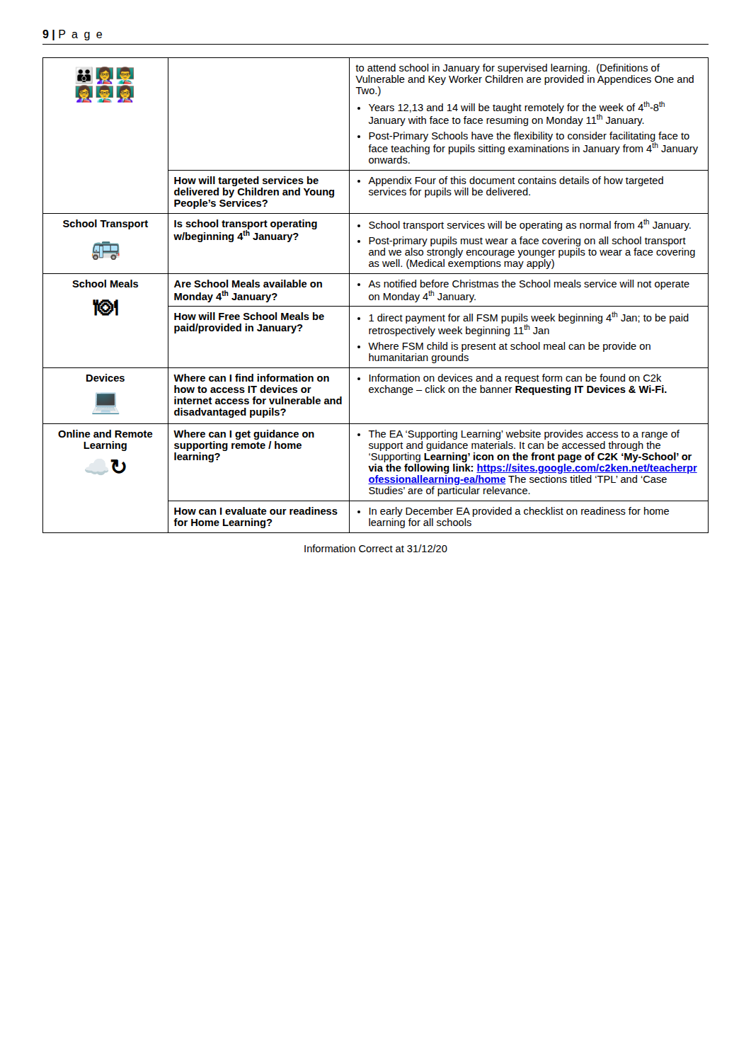9 | P a g e
| 👪👩‍🏫👨‍🏫 👩‍🏫👨‍🏫👩‍🏫 | | to attend school in January for supervised learning. (Definitions of Vulnerable and Key Worker Children are provided in Appendices One and Two.) Years 12,13 and 14 will be taught remotely for the week of 4 th -8 th January with face to face resuming on Monday 11 th January. Post-Primary Schools have the flexibility to consider facilitating face to face teaching for pupils sitting examinations in January from 4 th January onwards. |
| How will targeted services be delivered by Children and Young People’s Services? | Appendix Four of this document contains details of how targeted services for pupils will be delivered. |
| School Transport 🚌 | Is school transport operating w/beginning 4 th January? | School transport services will be operating as normal from 4 th January. Post-primary pupils must wear a face covering on all school transport and we also strongly encourage younger pupils to wear a face covering as well. (Medical exemptions may apply) |
| School Meals 🍽 | Are School Meals available on Monday 4 th January? | As notified before Christmas the School meals service will not operate on Monday 4 th January. |
| How will Free School Meals be paid/provided in January? | 1 direct payment for all FSM pupils week beginning 4 th Jan; to be paid retrospectively week beginning 11 th Jan Where FSM child is present at school meal can be provide on humanitarian grounds |
| Devices 💻 | Where can I find information on how to access IT devices or internet access for vulnerable and disadvantaged pupils? | Information on devices and a request form can be found on C2k exchange – click on the banner Requesting IT Devices & Wi-Fi. |
| Online and Remote Learning ☁️↻ | Where can I get guidance on supporting remote / home learning? | The EA ‘Supporting Learning’ website provides access to a range of support and guidance materials. It can be accessed through the ‘Supporting Learning’ icon on the front page of C2K ‘My-School’ or via the following link: https://sites.google.com/c2ken.net/teacherprofessionallearning-ea/home The sections titled ‘TPL’ and ‘Case Studies’ are of particular relevance. |
| How can I evaluate our readiness for Home Learning? | In early December EA provided a checklist on readiness for home learning for all schools |
Information Correct at 31/12/20